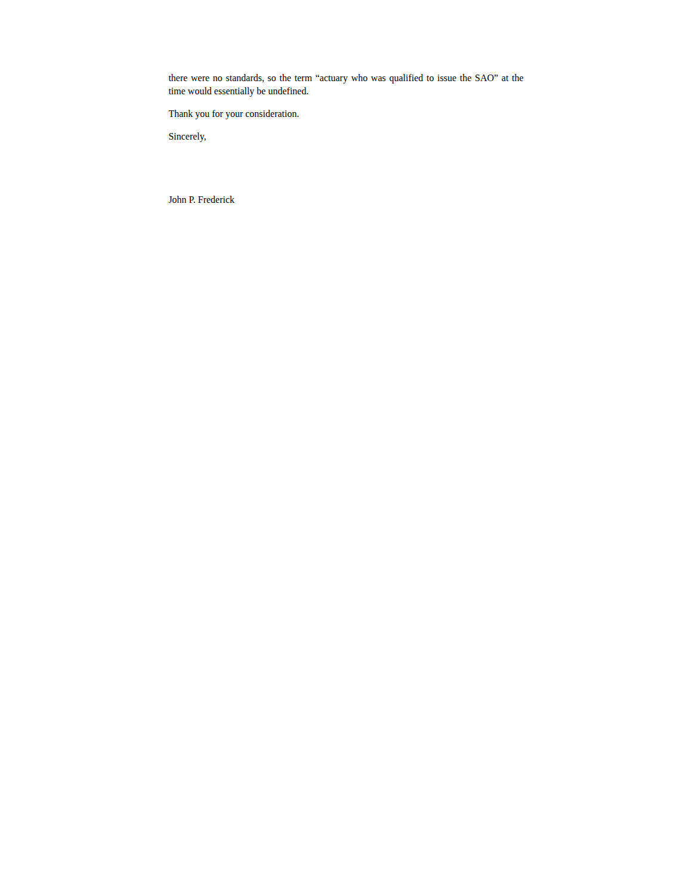there were no standards, so the term “actuary who was qualified to issue the SAO” at the time would essentially be undefined.
Thank you for your consideration.
Sincerely,
John P. Frederick